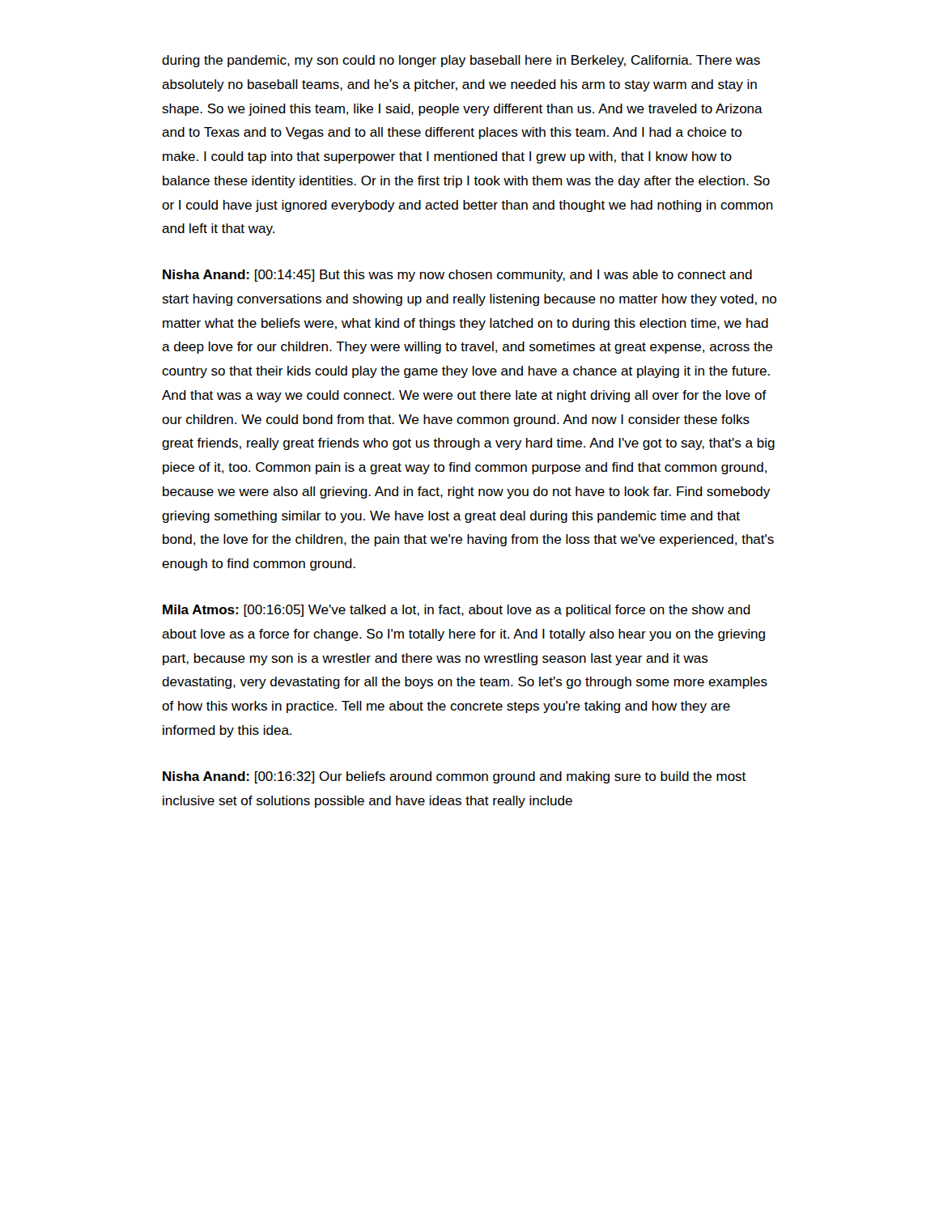during the pandemic, my son could no longer play baseball here in Berkeley, California. There was absolutely no baseball teams, and he's a pitcher, and we needed his arm to stay warm and stay in shape. So we joined this team, like I said, people very different than us. And we traveled to Arizona and to Texas and to Vegas and to all these different places with this team. And I had a choice to make. I could tap into that superpower that I mentioned that I grew up with, that I know how to balance these identity identities. Or in the first trip I took with them was the day after the election. So or I could have just ignored everybody and acted better than and thought we had nothing in common and left it that way.
Nisha Anand: [00:14:45] But this was my now chosen community, and I was able to connect and start having conversations and showing up and really listening because no matter how they voted, no matter what the beliefs were, what kind of things they latched on to during this election time, we had a deep love for our children. They were willing to travel, and sometimes at great expense, across the country so that their kids could play the game they love and have a chance at playing it in the future. And that was a way we could connect. We were out there late at night driving all over for the love of our children. We could bond from that. We have common ground. And now I consider these folks great friends, really great friends who got us through a very hard time. And I've got to say, that's a big piece of it, too. Common pain is a great way to find common purpose and find that common ground, because we were also all grieving. And in fact, right now you do not have to look far. Find somebody grieving something similar to you. We have lost a great deal during this pandemic time and that bond, the love for the children, the pain that we're having from the loss that we've experienced, that's enough to find common ground.
Mila Atmos: [00:16:05] We've talked a lot, in fact, about love as a political force on the show and about love as a force for change. So I'm totally here for it. And I totally also hear you on the grieving part, because my son is a wrestler and there was no wrestling season last year and it was devastating, very devastating for all the boys on the team. So let's go through some more examples of how this works in practice. Tell me about the concrete steps you're taking and how they are informed by this idea.
Nisha Anand: [00:16:32] Our beliefs around common ground and making sure to build the most inclusive set of solutions possible and have ideas that really include